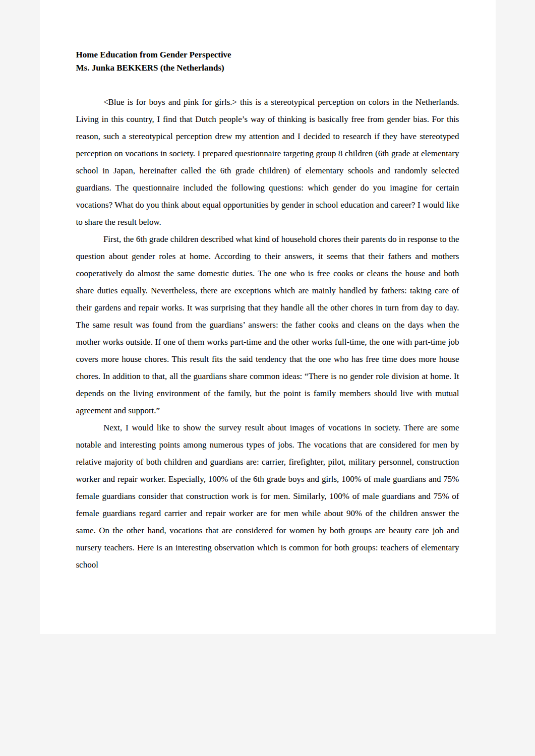Home Education from Gender Perspective Ms. Junka BEKKERS (the Netherlands)
<Blue is for boys and pink for girls.> this is a stereotypical perception on colors in the Netherlands. Living in this country, I find that Dutch people’s way of thinking is basically free from gender bias. For this reason, such a stereotypical perception drew my attention and I decided to research if they have stereotyped perception on vocations in society. I prepared questionnaire targeting group 8 children (6th grade at elementary school in Japan, hereinafter called the 6th grade children) of elementary schools and randomly selected guardians. The questionnaire included the following questions: which gender do you imagine for certain vocations? What do you think about equal opportunities by gender in school education and career? I would like to share the result below.
First, the 6th grade children described what kind of household chores their parents do in response to the question about gender roles at home. According to their answers, it seems that their fathers and mothers cooperatively do almost the same domestic duties. The one who is free cooks or cleans the house and both share duties equally. Nevertheless, there are exceptions which are mainly handled by fathers: taking care of their gardens and repair works. It was surprising that they handle all the other chores in turn from day to day. The same result was found from the guardians’ answers: the father cooks and cleans on the days when the mother works outside. If one of them works part-time and the other works full-time, the one with part-time job covers more house chores. This result fits the said tendency that the one who has free time does more house chores. In addition to that, all the guardians share common ideas: “There is no gender role division at home. It depends on the living environment of the family, but the point is family members should live with mutual agreement and support.”
Next, I would like to show the survey result about images of vocations in society. There are some notable and interesting points among numerous types of jobs. The vocations that are considered for men by relative majority of both children and guardians are: carrier, firefighter, pilot, military personnel, construction worker and repair worker. Especially, 100% of the 6th grade boys and girls, 100% of male guardians and 75% female guardians consider that construction work is for men. Similarly, 100% of male guardians and 75% of female guardians regard carrier and repair worker are for men while about 90% of the children answer the same. On the other hand, vocations that are considered for women by both groups are beauty care job and nursery teachers. Here is an interesting observation which is common for both groups: teachers of elementary school